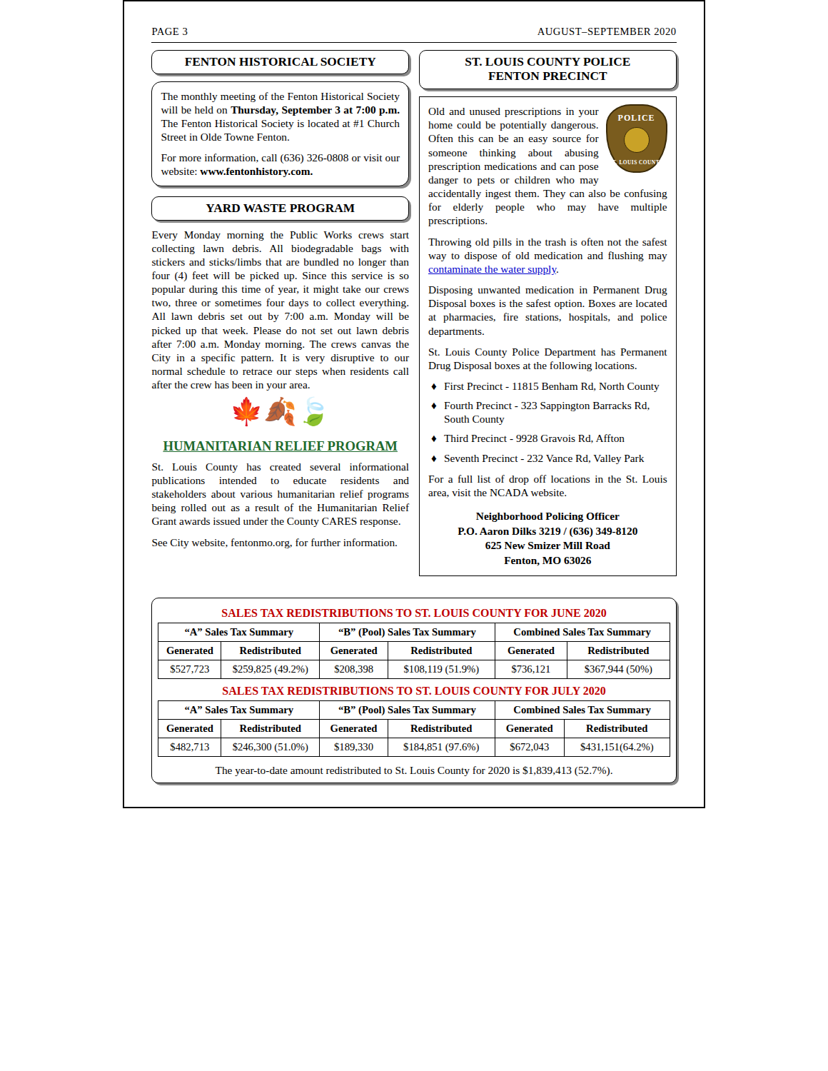PAGE 3
AUGUST–SEPTEMBER 2020
FENTON HISTORICAL SOCIETY
The monthly meeting of the Fenton Historical Society will be held on Thursday, September 3 at 7:00 p.m. The Fenton Historical Society is located at #1 Church Street in Olde Towne Fenton.
For more information, call (636) 326-0808 or visit our website: www.fentonhistory.com.
YARD WASTE PROGRAM
Every Monday morning the Public Works crews start collecting lawn debris. All biodegradable bags with stickers and sticks/limbs that are bundled no longer than four (4) feet will be picked up. Since this service is so popular during this time of year, it might take our crews two, three or sometimes four days to collect everything. All lawn debris set out by 7:00 a.m. Monday will be picked up that week. Please do not set out lawn debris after 7:00 a.m. Monday morning. The crews canvas the City in a specific pattern. It is very disruptive to our normal schedule to retrace our steps when residents call after the crew has been in your area.
🍁🍂🍃
HUMANITARIAN RELIEF PROGRAM
St. Louis County has created several informational publications intended to educate residents and stakeholders about various humanitarian relief programs being rolled out as a result of the Humanitarian Relief Grant awards issued under the County CARES response.
See City website, fentonmo.org, for further information.
ST. LOUIS COUNTY POLICE
FENTON PRECINCT
Old and unused prescriptions in your home could be potentially dangerous. Often this can be an easy source for someone thinking about abusing prescription medications and can pose danger to pets or children who may accidentally ingest them. They can also be confusing for elderly people who may have multiple prescriptions.
Throwing old pills in the trash is often not the safest way to dispose of old medication and flushing may contaminate the water supply.
Disposing unwanted medication in Permanent Drug Disposal boxes is the safest option. Boxes are located at pharmacies, fire stations, hospitals, and police departments.
St. Louis County Police Department has Permanent Drug Disposal boxes at the following locations.
First Precinct - 11815 Benham Rd, North County
Fourth Precinct - 323 Sappington Barracks Rd, South County
Third Precinct - 9928 Gravois Rd, Affton
Seventh Precinct - 232 Vance Rd, Valley Park
For a full list of drop off locations in the St. Louis area, visit the NCADA website.
Neighborhood Policing Officer
P.O. Aaron Dilks 3219 / (636) 349-8120
625 New Smizer Mill Road
Fenton, MO 63026
SALES TAX REDISTRIBUTIONS TO ST. LOUIS COUNTY FOR JUNE 2020
| “A” Sales Tax Summary | “B” (Pool) Sales Tax Summary | Combined Sales Tax Summary |
| --- | --- | --- |
| Generated | Redistributed | Generated | Redistributed | Generated | Redistributed |
| $527,723 | $259,825 (49.2%) | $208,398 | $108,119 (51.9%) | $736,121 | $367,944 (50%) |
SALES TAX REDISTRIBUTIONS TO ST. LOUIS COUNTY FOR JULY 2020
| “A” Sales Tax Summary | “B” (Pool) Sales Tax Summary | Combined Sales Tax Summary |
| --- | --- | --- |
| Generated | Redistributed | Generated | Redistributed | Generated | Redistributed |
| $482,713 | $246,300 (51.0%) | $189,330 | $184,851 (97.6%) | $672,043 | $431,151(64.2%) |
The year-to-date amount redistributed to St. Louis County for 2020 is $1,839,413 (52.7%).